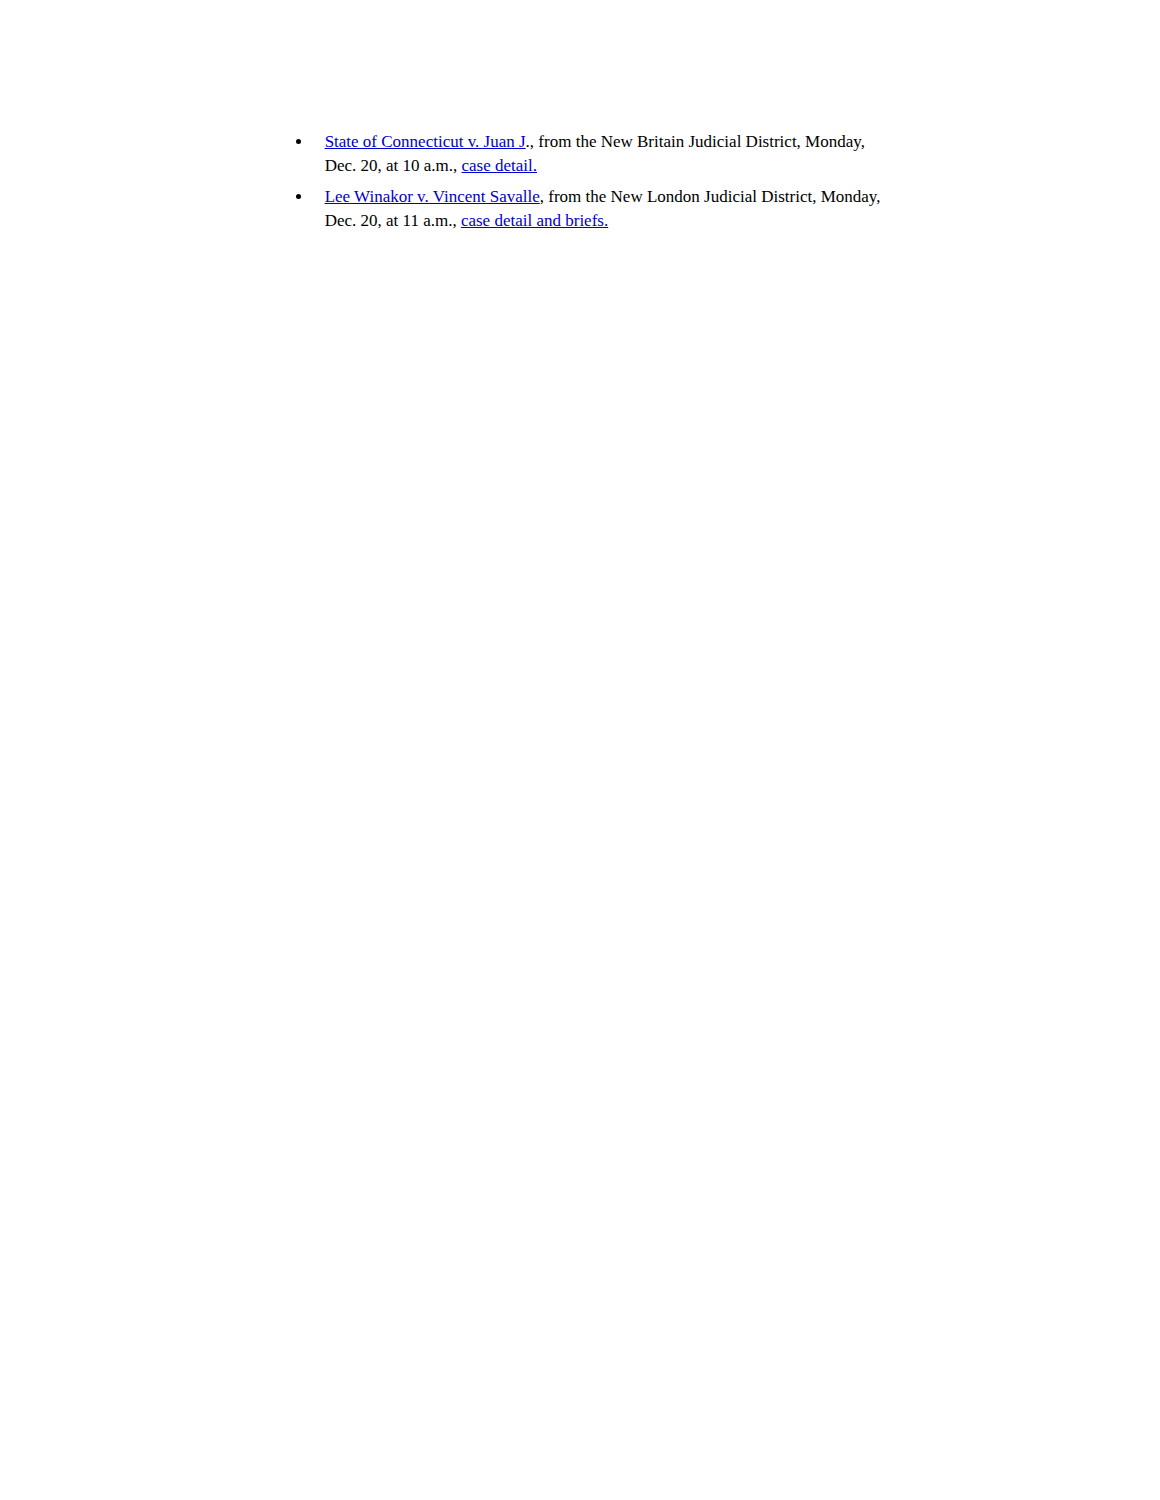State of Connecticut v. Juan J., from the New Britain Judicial District, Monday, Dec. 20, at 10 a.m., case detail.
Lee Winakor v. Vincent Savalle, from the New London Judicial District, Monday, Dec. 20, at 11 a.m., case detail and briefs.